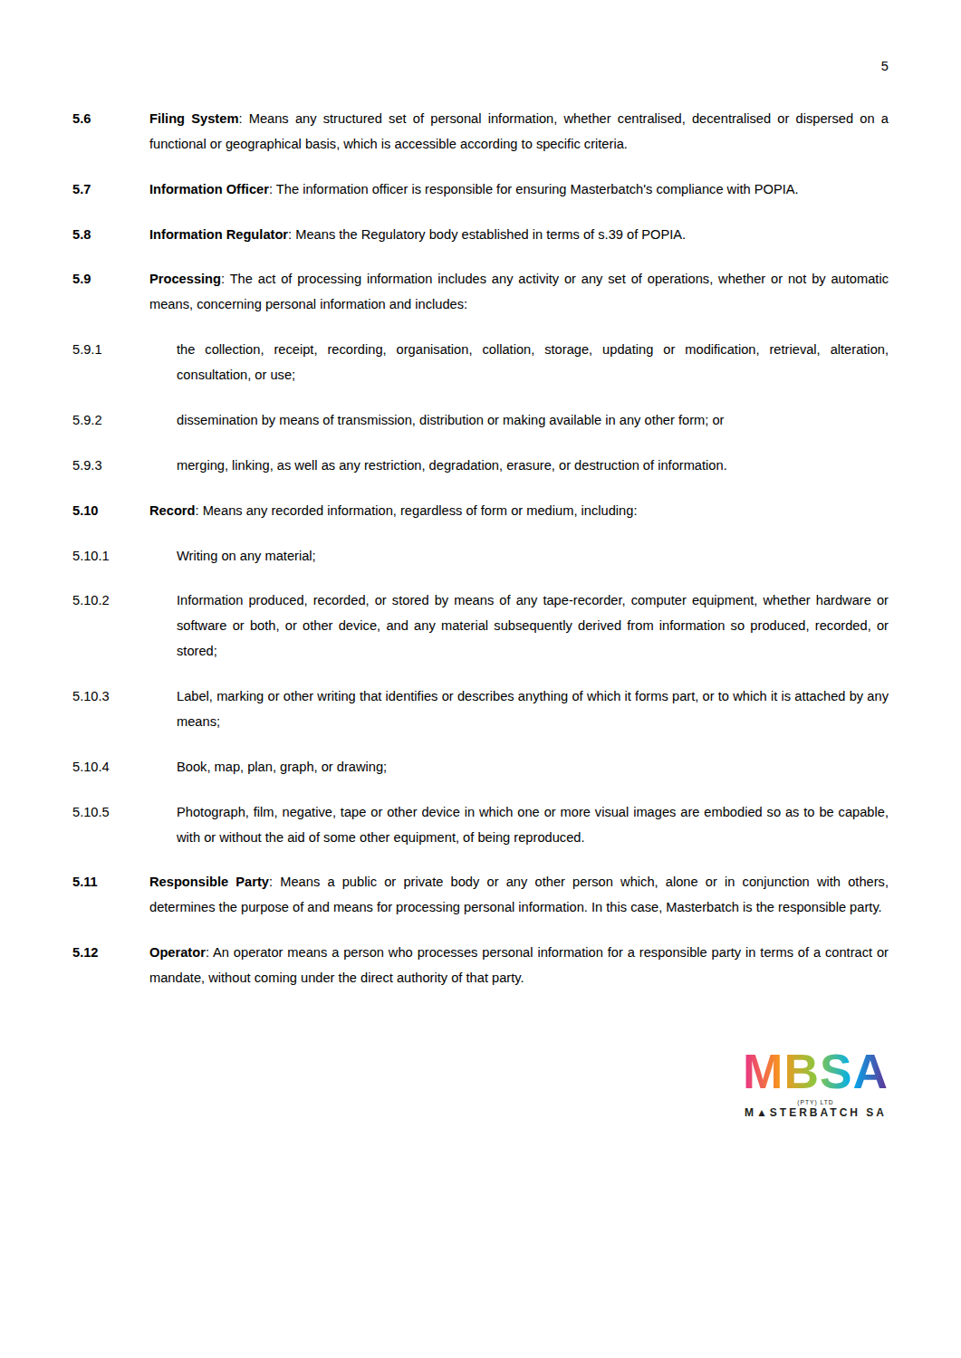5
5.6
Filing System: Means any structured set of personal information, whether centralised, decentralised or dispersed on a functional or geographical basis, which is accessible according to specific criteria.
5.7
Information Officer: The information officer is responsible for ensuring Masterbatch's compliance with POPIA.
5.8
Information Regulator: Means the Regulatory body established in terms of s.39 of POPIA.
5.9
Processing: The act of processing information includes any activity or any set of operations, whether or not by automatic means, concerning personal information and includes:
5.9.1
the collection, receipt, recording, organisation, collation, storage, updating or modification, retrieval, alteration, consultation, or use;
5.9.2
dissemination by means of transmission, distribution or making available in any other form; or
5.9.3
merging, linking, as well as any restriction, degradation, erasure, or destruction of information.
5.10
Record: Means any recorded information, regardless of form or medium, including:
5.10.1
Writing on any material;
5.10.2
Information produced, recorded, or stored by means of any tape-recorder, computer equipment, whether hardware or software or both, or other device, and any material subsequently derived from information so produced, recorded, or stored;
5.10.3
Label, marking or other writing that identifies or describes anything of which it forms part, or to which it is attached by any means;
5.10.4
Book, map, plan, graph, or drawing;
5.10.5
Photograph, film, negative, tape or other device in which one or more visual images are embodied so as to be capable, with or without the aid of some other equipment, of being reproduced.
5.11
Responsible Party: Means a public or private body or any other person which, alone or in conjunction with others, determines the purpose of and means for processing personal information. In this case, Masterbatch is the responsible party.
5.12
Operator: An operator means a person who processes personal information for a responsible party in terms of a contract or mandate, without coming under the direct authority of that party.
MBSA
(PTY) LTD
M▲STERBATCH SA